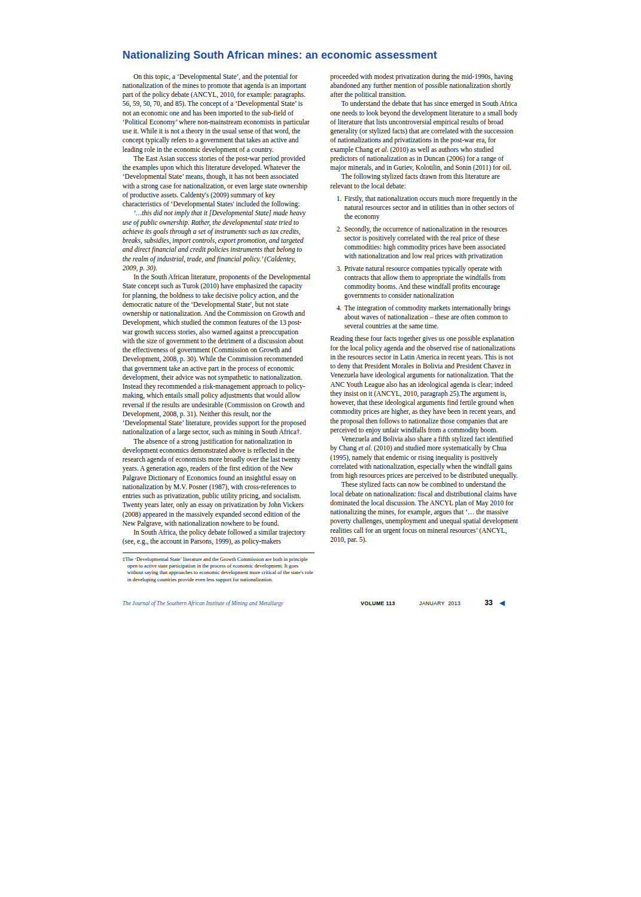Nationalizing South African mines: an economic assessment
On this topic, a ‘Developmental State’, and the potential for nationalization of the mines to promote that agenda is an important part of the policy debate (ANCYL, 2010, for example: paragraphs. 56, 59, 50, 70, and 85). The concept of a ‘Developmental State’ is not an economic one and has been imported to the sub-field of ‘Political Economy’ where non-mainstream economists in particular use it. While it is not a theory in the usual sense of that word, the concept typically refers to a government that takes an active and leading role in the economic development of a country.
The East Asian success stories of the post-war period provided the examples upon which this literature developed. Whatever the ‘Developmental State’ means, though, it has not been associated with a strong case for nationalization, or even large state ownership of productive assets. Caldenty's (2009) summary of key characteristics of ‘Developmental States' included the following:
‘…this did not imply that it [Developmental State] made heavy use of public ownership. Rather, the developmental state tried to achieve its goals through a set of instruments such as tax credits, breaks, subsidies, import controls, export promotion, and targeted and direct financial and credit policies instruments that belong to the realm of industrial, trade, and financial policy.’ (Caldentey, 2009, p. 30).
In the South African literature, proponents of the Developmental State concept such as Turok (2010) have emphasized the capacity for planning, the boldness to take decisive policy action, and the democratic nature of the ‘Developmental State', but not state ownership or nationalization. And the Commission on Growth and Development, which studied the common features of the 13 post-war growth success stories, also warned against a preoccupation with the size of government to the detriment of a discussion about the effectiveness of government (Commission on Growth and Development, 2008, p. 30). While the Commission recommended that government take an active part in the process of economic development, their advice was not sympathetic to nationalization. Instead they recommended a risk-management approach to policy-making, which entails small policy adjustments that would allow reversal if the results are undesirable (Commission on Growth and Development, 2008, p. 31). Neither this result, nor the ‘Developmental State’ literature, provides support for the proposed nationalization of a large sector, such as mining in South Africa†.
The absence of a strong justification for nationalization in development economics demonstrated above is reflected in the research agenda of economists more broadly over the last twenty years. A generation ago, readers of the first edition of the New Palgrave Dictionary of Economics found an insightful essay on nationalization by M.V. Posner (1987), with cross-references to entries such as privatization, public utility pricing, and socialism. Twenty years later, only an essay on privatization by John Vickers (2008) appeared in the massively expanded second edition of the New Palgrave, with nationalization nowhere to be found.
In South Africa, the policy debate followed a similar trajectory (see, e.g., the account in Parsons, 1999), as policy-makers proceeded with modest privatization during the mid-1990s, having abandoned any further mention of possible nationalization shortly after the political transition.
To understand the debate that has since emerged in South Africa one needs to look beyond the development literature to a small body of literature that lists uncontroversial empirical results of broad generality (or stylized facts) that are correlated with the succession of nationalizations and privatizations in the post-war era, for example Chang et al. (2010) as well as authors who studied predictors of nationalization as in Duncan (2006) for a range of major minerals, and in Guriev, Kolotilin, and Sonin (2011) for oil.
The following stylized facts drawn from this literature are relevant to the local debate:
Firstly, that nationalization occurs much more frequently in the natural resources sector and in utilities than in other sectors of the economy
Secondly, the occurrence of nationalization in the resources sector is positively correlated with the real price of these commodities: high commodity prices have been associated with nationalization and low real prices with privatization
Private natural resource companies typically operate with contracts that allow them to appropriate the windfalls from commodity booms. And these windfall profits encourage governments to consider nationalization
The integration of commodity markets internationally brings about waves of nationalization – these are often common to several countries at the same time.
Reading these four facts together gives us one possible explanation for the local policy agenda and the observed rise of nationalizations in the resources sector in Latin America in recent years. This is not to deny that President Morales in Bolivia and President Chavez in Venezuela have ideological arguments for nationalization. That the ANC Youth League also has an ideological agenda is clear; indeed they insist on it (ANCYL, 2010, paragraph 25).The argument is, however, that these ideological arguments find fertile ground when commodity prices are higher, as they have been in recent years, and the proposal then follows to nationalize those companies that are perceived to enjoy unfair windfalls from a commodity boom.
Venezuela and Bolivia also share a fifth stylized fact identified by Chang et al. (2010) and studied more systematically by Chua (1995), namely that endemic or rising inequality is positively correlated with nationalization, especially when the windfall gains from high resources prices are perceived to be distributed unequally.
These stylized facts can now be combined to understand the local debate on nationalization: fiscal and distributional claims have dominated the local discussion. The ANCYL plan of May 2010 for nationalizing the mines, for example, argues that ‘… the massive poverty challenges, unemployment and unequal spatial development realities call for an urgent focus on mineral resources’ (ANCYL, 2010, par. 5).
‡The ‘Developmental State’ literature and the Growth Commission are both in principle open to active state participation in the process of economic development. It goes without saying that approaches to economic development more critical of the state's role in developing countries provide even less support for nationalization.
The Journal of The Southern African Institute of Mining and Metallurgy VOLUME 113 JANUARY 2013 33 ◀